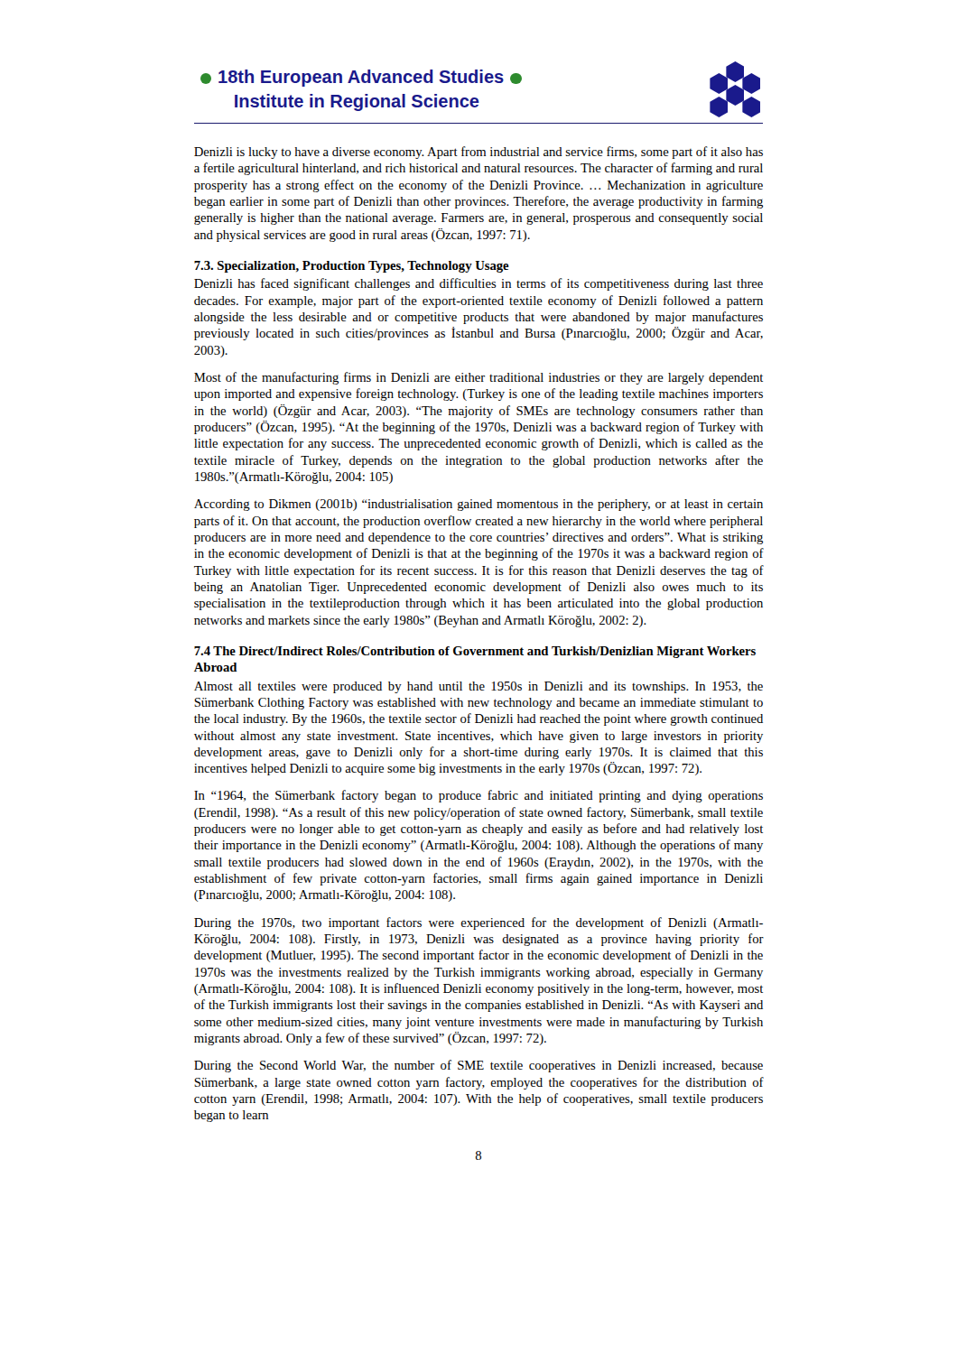18th European Advanced Studies Institute in Regional Science
Denizli is lucky to have a diverse economy. Apart from industrial and service firms, some part of it also has a fertile agricultural hinterland, and rich historical and natural resources. The character of farming and rural prosperity has a strong effect on the economy of the Denizli Province. … Mechanization in agriculture began earlier in some part of Denizli than other provinces. Therefore, the average productivity in farming generally is higher than the national average. Farmers are, in general, prosperous and consequently social and physical services are good in rural areas (Özcan, 1997: 71).
7.3. Specialization, Production Types, Technology Usage
Denizli has faced significant challenges and difficulties in terms of its competitiveness during last three decades. For example, major part of the export-oriented textile economy of Denizli followed a pattern alongside the less desirable and or competitive products that were abandoned by major manufactures previously located in such cities/provinces as İstanbul and Bursa (Pınarcıoğlu, 2000; Özgür and Acar, 2003).
Most of the manufacturing firms in Denizli are either traditional industries or they are largely dependent upon imported and expensive foreign technology. (Turkey is one of the leading textile machines importers in the world) (Özgür and Acar, 2003). “The majority of SMEs are technology consumers rather than producers” (Özcan, 1995). “At the beginning of the 1970s, Denizli was a backward region of Turkey with little expectation for any success. The unprecedented economic growth of Denizli, which is called as the textile miracle of Turkey, depends on the integration to the global production networks after the 1980s.”(Armatlı-Köroğlu, 2004: 105)
According to Dikmen (2001b) “industrialisation gained momentous in the periphery, or at least in certain parts of it. On that account, the production overflow created a new hierarchy in the world where peripheral producers are in more need and dependence to the core countries’ directives and orders”. What is striking in the economic development of Denizli is that at the beginning of the 1970s it was a backward region of Turkey with little expectation for its recent success. It is for this reason that Denizli deserves the tag of being an Anatolian Tiger. Unprecedented economic development of Denizli also owes much to its specialisation in the textileproduction through which it has been articulated into the global production networks and markets since the early 1980s” (Beyhan and Armatlı Köroğlu, 2002: 2).
7.4 The Direct/Indirect Roles/Contribution of Government and Turkish/Denizlian Migrant Workers Abroad
Almost all textiles were produced by hand until the 1950s in Denizli and its townships. In 1953, the Sümerbank Clothing Factory was established with new technology and became an immediate stimulant to the local industry. By the 1960s, the textile sector of Denizli had reached the point where growth continued without almost any state investment. State incentives, which have given to large investors in priority development areas, gave to Denizli only for a short-time during early 1970s. It is claimed that this incentives helped Denizli to acquire some big investments in the early 1970s (Özcan, 1997: 72).
In “1964, the Sümerbank factory began to produce fabric and initiated printing and dying operations (Erendil, 1998). “As a result of this new policy/operation of state owned factory, Sümerbank, small textile producers were no longer able to get cotton-yarn as cheaply and easily as before and had relatively lost their importance in the Denizli economy” (Armatlı-Köroğlu, 2004: 108). Although the operations of many small textile producers had slowed down in the end of 1960s (Eraydın, 2002), in the 1970s, with the establishment of few private cotton-yarn factories, small firms again gained importance in Denizli (Pınarcıoğlu, 2000; Armatlı-Köroğlu, 2004: 108).
During the 1970s, two important factors were experienced for the development of Denizli (Armatlı-Köroğlu, 2004: 108). Firstly, in 1973, Denizli was designated as a province having priority for development (Mutluer, 1995). The second important factor in the economic development of Denizli in the 1970s was the investments realized by the Turkish immigrants working abroad, especially in Germany (Armatlı-Köroğlu, 2004: 108). It is influenced Denizli economy positively in the long-term, however, most of the Turkish immigrants lost their savings in the companies established in Denizli. “As with Kayseri and some other medium-sized cities, many joint venture investments were made in manufacturing by Turkish migrants abroad. Only a few of these survived” (Özcan, 1997: 72).
During the Second World War, the number of SME textile cooperatives in Denizli increased, because Sümerbank, a large state owned cotton yarn factory, employed the cooperatives for the distribution of cotton yarn (Erendil, 1998; Armatlı, 2004: 107). With the help of cooperatives, small textile producers began to learn
8